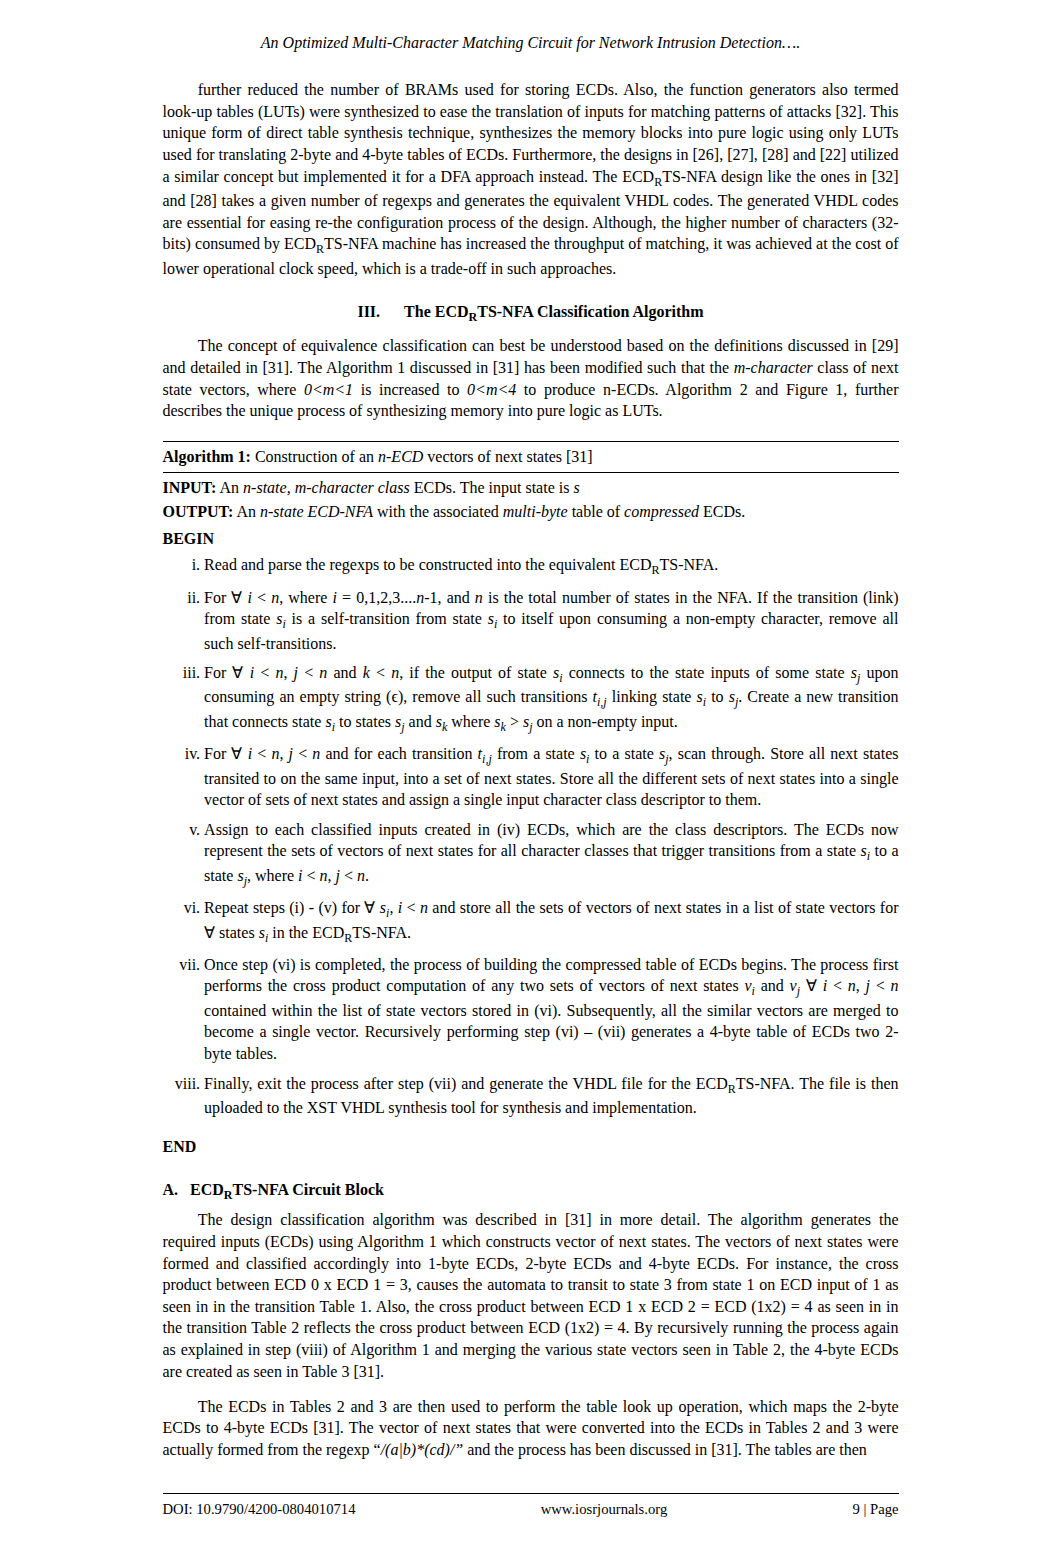An Optimized Multi-Character Matching Circuit for Network Intrusion Detection….
further reduced the number of BRAMs used for storing ECDs. Also, the function generators also termed look-up tables (LUTs) were synthesized to ease the translation of inputs for matching patterns of attacks [32]. This unique form of direct table synthesis technique, synthesizes the memory blocks into pure logic using only LUTs used for translating 2-byte and 4-byte tables of ECDs. Furthermore, the designs in [26], [27], [28] and [22] utilized a similar concept but implemented it for a DFA approach instead. The ECDRTS-NFA design like the ones in [32] and [28] takes a given number of regexps and generates the equivalent VHDL codes. The generated VHDL codes are essential for easing re-the configuration process of the design. Although, the higher number of characters (32-bits) consumed by ECDRTS-NFA machine has increased the throughput of matching, it was achieved at the cost of lower operational clock speed, which is a trade-off in such approaches.
III. The ECDRTS-NFA Classification Algorithm
The concept of equivalence classification can best be understood based on the definitions discussed in [29] and detailed in [31]. The Algorithm 1 discussed in [31] has been modified such that the m-character class of next state vectors, where 0<m<1 is increased to 0<m<4 to produce n-ECDs. Algorithm 2 and Figure 1, further describes the unique process of synthesizing memory into pure logic as LUTs.
Algorithm 1: Construction of an n-ECD vectors of next states [31]
INPUT: An n-state, m-character class ECDs. The input state is s
OUTPUT: An n-state ECD-NFA with the associated multi-byte table of compressed ECDs.
BEGIN
Read and parse the regexps to be constructed into the equivalent ECDRTS-NFA.
For ∀ i < n, where i = 0,1,2,3....n-1, and n is the total number of states in the NFA. If the transition (link) from state si is a self-transition from state si to itself upon consuming a non-empty character, remove all such self-transitions.
For ∀ i < n, j < n and k < n, if the output of state si connects to the state inputs of some state sj upon consuming an empty string (ϵ), remove all such transitions ti,j linking state si to sj. Create a new transition that connects state si to states sj and sk where sk > sj on a non-empty input.
For ∀ i < n, j < n and for each transition ti,j from a state si to a state sj, scan through. Store all next states transited to on the same input, into a set of next states. Store all the different sets of next states into a single vector of sets of next states and assign a single input character class descriptor to them.
Assign to each classified inputs created in (iv) ECDs, which are the class descriptors. The ECDs now represent the sets of vectors of next states for all character classes that trigger transitions from a state si to a state sj, where i < n, j < n.
Repeat steps (i) - (v) for ∀ si, i < n and store all the sets of vectors of next states in a list of state vectors for ∀ states si in the ECDRTS-NFA.
Once step (vi) is completed, the process of building the compressed table of ECDs begins. The process first performs the cross product computation of any two sets of vectors of next states vi and vj ∀ i < n, j < n contained within the list of state vectors stored in (vi). Subsequently, all the similar vectors are merged to become a single vector. Recursively performing step (vi) – (vii) generates a 4-byte table of ECDs two 2-byte tables.
Finally, exit the process after step (vii) and generate the VHDL file for the ECDRTS-NFA. The file is then uploaded to the XST VHDL synthesis tool for synthesis and implementation.
END
A. ECDRTS-NFA Circuit Block
The design classification algorithm was described in [31] in more detail. The algorithm generates the required inputs (ECDs) using Algorithm 1 which constructs vector of next states. The vectors of next states were formed and classified accordingly into 1-byte ECDs, 2-byte ECDs and 4-byte ECDs. For instance, the cross product between ECD 0 x ECD 1 = 3, causes the automata to transit to state 3 from state 1 on ECD input of 1 as seen in in the transition Table 1. Also, the cross product between ECD 1 x ECD 2 = ECD (1x2) = 4 as seen in in the transition Table 2 reflects the cross product between ECD (1x2) = 4. By recursively running the process again as explained in step (viii) of Algorithm 1 and merging the various state vectors seen in Table 2, the 4-byte ECDs are created as seen in Table 3 [31].
The ECDs in Tables 2 and 3 are then used to perform the table look up operation, which maps the 2-byte ECDs to 4-byte ECDs [31]. The vector of next states that were converted into the ECDs in Tables 2 and 3 were actually formed from the regexp “/(a|b)*(cd)/” and the process has been discussed in [31]. The tables are then
DOI: 10.9790/4200-0804010714 www.iosrjournals.org 9 | Page